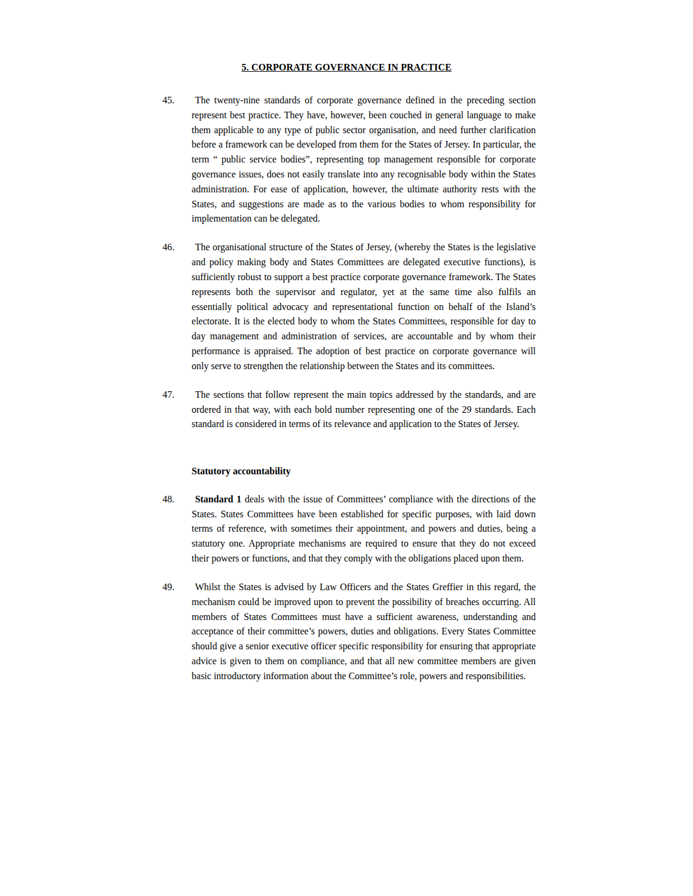5. CORPORATE GOVERNANCE IN PRACTICE
The twenty-nine standards of corporate governance defined in the preceding section represent best practice. They have, however, been couched in general language to make them applicable to any type of public sector organisation, and need further clarification before a framework can be developed from them for the States of Jersey. In particular, the term “ public service bodies”, representing top management responsible for corporate governance issues, does not easily translate into any recognisable body within the States administration. For ease of application, however, the ultimate authority rests with the States, and suggestions are made as to the various bodies to whom responsibility for implementation can be delegated.
The organisational structure of the States of Jersey, (whereby the States is the legislative and policy making body and States Committees are delegated executive functions), is sufficiently robust to support a best practice corporate governance framework. The States represents both the supervisor and regulator, yet at the same time also fulfils an essentially political advocacy and representational function on behalf of the Island’s electorate. It is the elected body to whom the States Committees, responsible for day to day management and administration of services, are accountable and by whom their performance is appraised. The adoption of best practice on corporate governance will only serve to strengthen the relationship between the States and its committees.
The sections that follow represent the main topics addressed by the standards, and are ordered in that way, with each bold number representing one of the 29 standards. Each standard is considered in terms of its relevance and application to the States of Jersey.
Statutory accountability
Standard 1 deals with the issue of Committees’ compliance with the directions of the States. States Committees have been established for specific purposes, with laid down terms of reference, with sometimes their appointment, and powers and duties, being a statutory one. Appropriate mechanisms are required to ensure that they do not exceed their powers or functions, and that they comply with the obligations placed upon them.
Whilst the States is advised by Law Officers and the States Greffier in this regard, the mechanism could be improved upon to prevent the possibility of breaches occurring. All members of States Committees must have a sufficient awareness, understanding and acceptance of their committee’s powers, duties and obligations. Every States Committee should give a senior executive officer specific responsibility for ensuring that appropriate advice is given to them on compliance, and that all new committee members are given basic introductory information about the Committee’s role, powers and responsibilities.